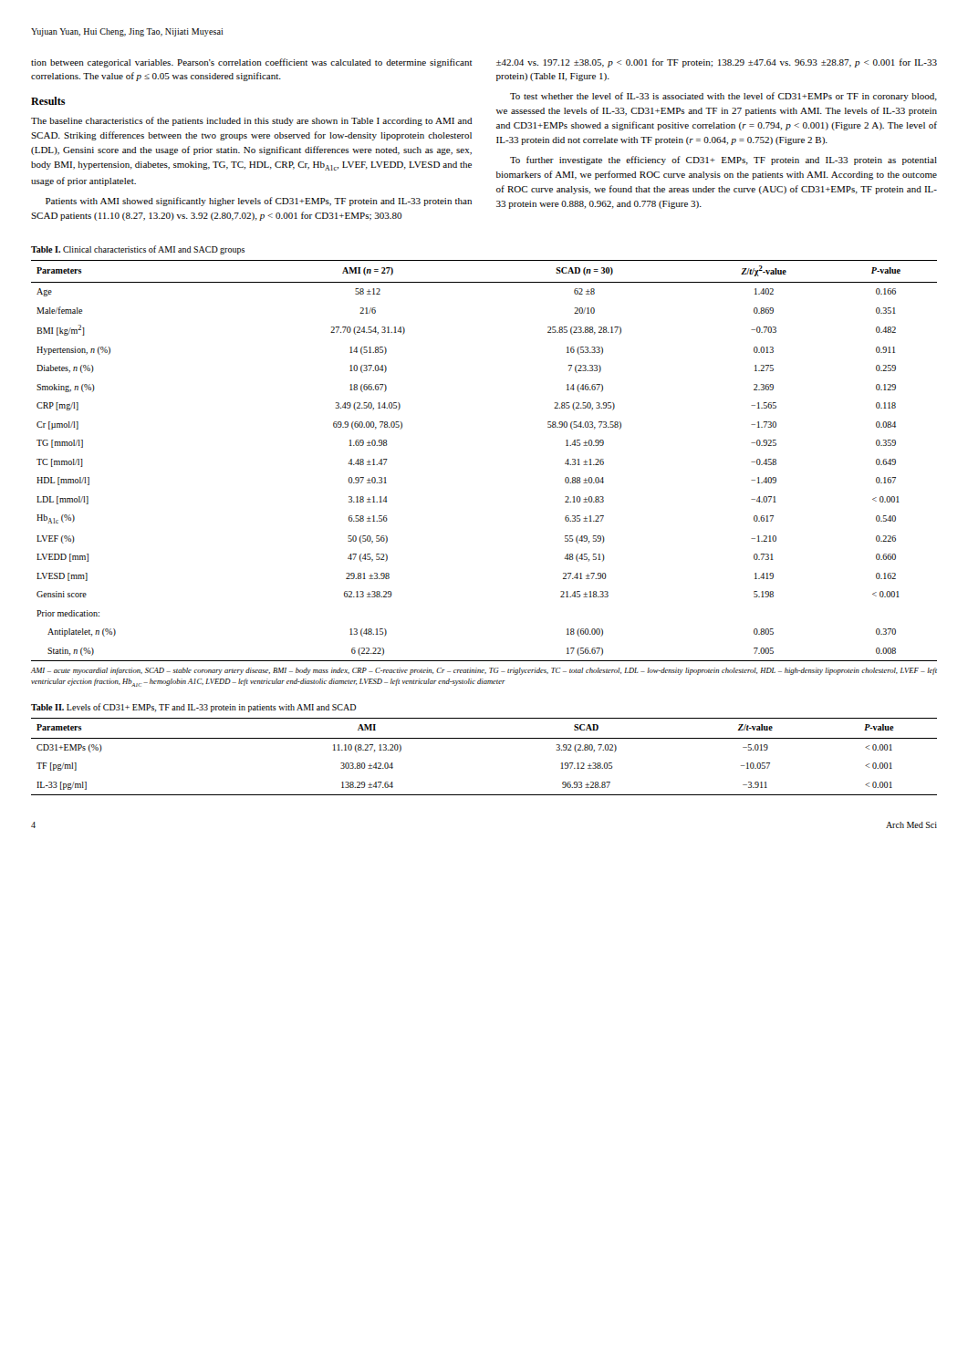Yujuan Yuan, Hui Cheng, Jing Tao, Nijiati Muyesai
tion between categorical variables. Pearson's correlation coefficient was calculated to determine significant correlations. The value of p ≤ 0.05 was considered significant.
Results
The baseline characteristics of the patients included in this study are shown in Table I according to AMI and SCAD. Striking differences between the two groups were observed for low-density lipoprotein cholesterol (LDL), Gensini score and the usage of prior statin. No significant differences were noted, such as age, sex, body BMI, hypertension, diabetes, smoking, TG, TC, HDL, CRP, Cr, HbA1c, LVEF, LVEDD, LVESD and the usage of prior antiplatelet.
Patients with AMI showed significantly higher levels of CD31+EMPs, TF protein and IL-33 protein than SCAD patients (11.10 (8.27, 13.20) vs. 3.92 (2.80,7.02), p < 0.001 for CD31+EMPs; 303.80
±42.04 vs. 197.12 ±38.05, p < 0.001 for TF protein; 138.29 ±47.64 vs. 96.93 ±28.87, p < 0.001 for IL-33 protein) (Table II, Figure 1).
To test whether the level of IL-33 is associated with the level of CD31+EMPs or TF in coronary blood, we assessed the levels of IL-33, CD31+EMPs and TF in 27 patients with AMI. The levels of IL-33 protein and CD31+EMPs showed a significant positive correlation (r = 0.794, p < 0.001) (Figure 2 A). The level of IL-33 protein did not correlate with TF protein (r = 0.064, p = 0.752) (Figure 2 B).
To further investigate the efficiency of CD31+ EMPs, TF protein and IL-33 protein as potential biomarkers of AMI, we performed ROC curve analysis on the patients with AMI. According to the outcome of ROC curve analysis, we found that the areas under the curve (AUC) of CD31+EMPs, TF protein and IL-33 protein were 0.888, 0.962, and 0.778 (Figure 3).
Table I. Clinical characteristics of AMI and SACD groups
| Parameters | AMI ( n = 27) | SCAD ( n = 30) | Z / t /χ 2 -value | P -value |
| --- | --- | --- | --- | --- |
| Age | 58 ±12 | 62 ±8 | 1.402 | 0.166 |
| Male/female | 21/6 | 20/10 | 0.869 | 0.351 |
| BMI [kg/m 2 ] | 27.70 (24.54, 31.14) | 25.85 (23.88, 28.17) | −0.703 | 0.482 |
| Hypertension, n (%) | 14 (51.85) | 16 (53.33) | 0.013 | 0.911 |
| Diabetes, n (%) | 10 (37.04) | 7 (23.33) | 1.275 | 0.259 |
| Smoking, n (%) | 18 (66.67) | 14 (46.67) | 2.369 | 0.129 |
| CRP [mg/l] | 3.49 (2.50, 14.05) | 2.85 (2.50, 3.95) | −1.565 | 0.118 |
| Cr [µmol/l] | 69.9 (60.00, 78.05) | 58.90 (54.03, 73.58) | −1.730 | 0.084 |
| TG [mmol/l] | 1.69 ±0.98 | 1.45 ±0.99 | −0.925 | 0.359 |
| TC [mmol/l] | 4.48 ±1.47 | 4.31 ±1.26 | −0.458 | 0.649 |
| HDL [mmol/l] | 0.97 ±0.31 | 0.88 ±0.04 | −1.409 | 0.167 |
| LDL [mmol/l] | 3.18 ±1.14 | 2.10 ±0.83 | −4.071 | < 0.001 |
| Hb A1c (%) | 6.58 ±1.56 | 6.35 ±1.27 | 0.617 | 0.540 |
| LVEF (%) | 50 (50, 56) | 55 (49, 59) | −1.210 | 0.226 |
| LVEDD [mm] | 47 (45, 52) | 48 (45, 51) | 0.731 | 0.660 |
| LVESD [mm] | 29.81 ±3.98 | 27.41 ±7.90 | 1.419 | 0.162 |
| Gensini score | 62.13 ±38.29 | 21.45 ±18.33 | 5.198 | < 0.001 |
| Prior medication: |
| Antiplatelet, n (%) | 13 (48.15) | 18 (60.00) | 0.805 | 0.370 |
| Statin, n (%) | 6 (22.22) | 17 (56.67) | 7.005 | 0.008 |
AMI – acute myocardial infarction, SCAD – stable coronary artery disease, BMI – body mass index, CRP – C-reactive protein, Cr – creatinine, TG – triglycerides, TC – total cholesterol, LDL – low-density lipoprotein cholesterol, HDL – high-density lipoprotein cholesterol, LVEF – left ventricular ejection fraction, HbA1C – hemoglobin A1C, LVEDD – left ventricular end-diastolic diameter, LVESD – left ventricular end-systolic diameter
Table II. Levels of CD31+ EMPs, TF and IL-33 protein in patients with AMI and SCAD
| Parameters | AMI | SCAD | Z / t -value | P -value |
| --- | --- | --- | --- | --- |
| CD31+EMPs (%) | 11.10 (8.27, 13.20) | 3.92 (2.80, 7.02) | −5.019 | < 0.001 |
| TF [pg/ml] | 303.80 ±42.04 | 197.12 ±38.05 | −10.057 | < 0.001 |
| IL-33 [pg/ml] | 138.29 ±47.64 | 96.93 ±28.87 | −3.911 | < 0.001 |
4
Arch Med Sci